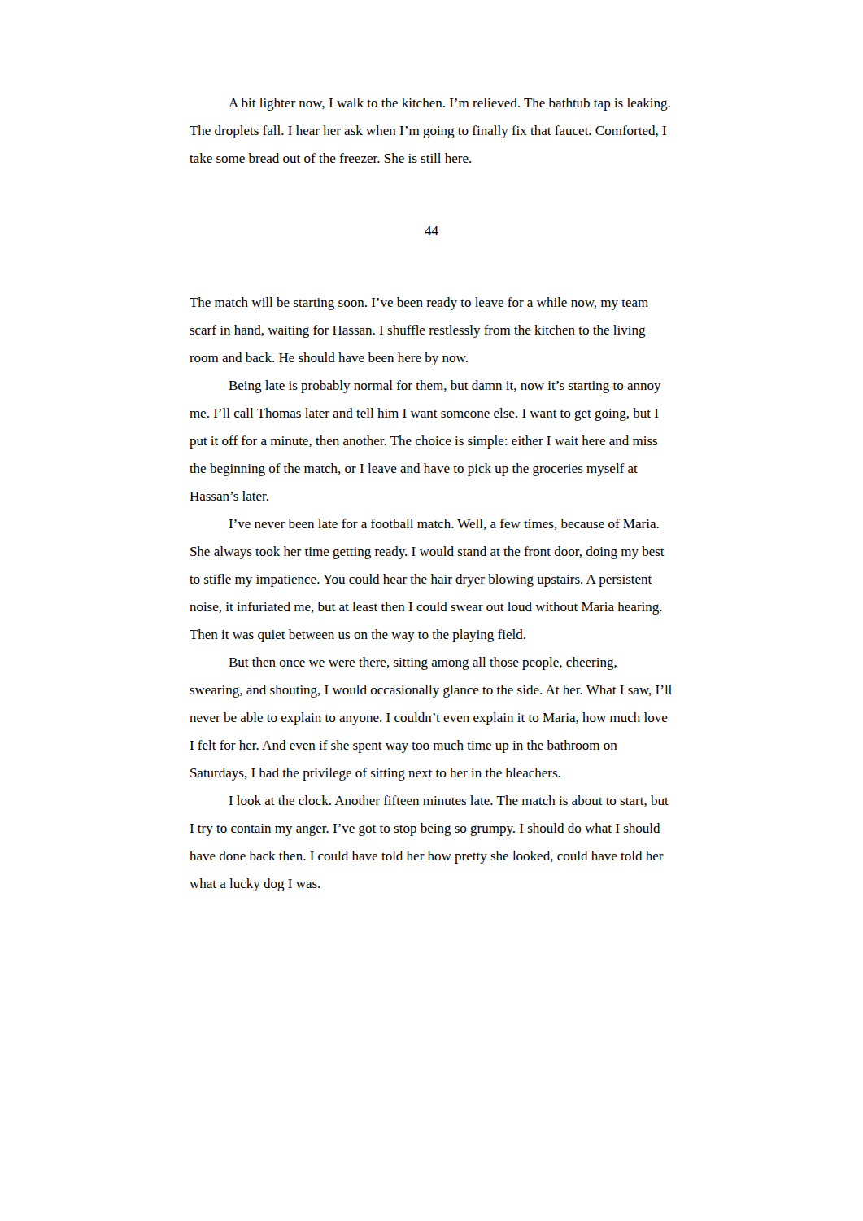A bit lighter now, I walk to the kitchen. I’m relieved. The bathtub tap is leaking. The droplets fall. I hear her ask when I’m going to finally fix that faucet. Comforted, I take some bread out of the freezer. She is still here.
44
The match will be starting soon. I’ve been ready to leave for a while now, my team scarf in hand, waiting for Hassan. I shuffle restlessly from the kitchen to the living room and back. He should have been here by now.
Being late is probably normal for them, but damn it, now it’s starting to annoy me. I’ll call Thomas later and tell him I want someone else. I want to get going, but I put it off for a minute, then another. The choice is simple: either I wait here and miss the beginning of the match, or I leave and have to pick up the groceries myself at Hassan’s later.
I’ve never been late for a football match. Well, a few times, because of Maria. She always took her time getting ready. I would stand at the front door, doing my best to stifle my impatience. You could hear the hair dryer blowing upstairs. A persistent noise, it infuriated me, but at least then I could swear out loud without Maria hearing. Then it was quiet between us on the way to the playing field.
But then once we were there, sitting among all those people, cheering, swearing, and shouting, I would occasionally glance to the side. At her. What I saw, I’ll never be able to explain to anyone. I couldn’t even explain it to Maria, how much love I felt for her. And even if she spent way too much time up in the bathroom on Saturdays, I had the privilege of sitting next to her in the bleachers.
I look at the clock. Another fifteen minutes late. The match is about to start, but I try to contain my anger. I’ve got to stop being so grumpy. I should do what I should have done back then. I could have told her how pretty she looked, could have told her what a lucky dog I was.